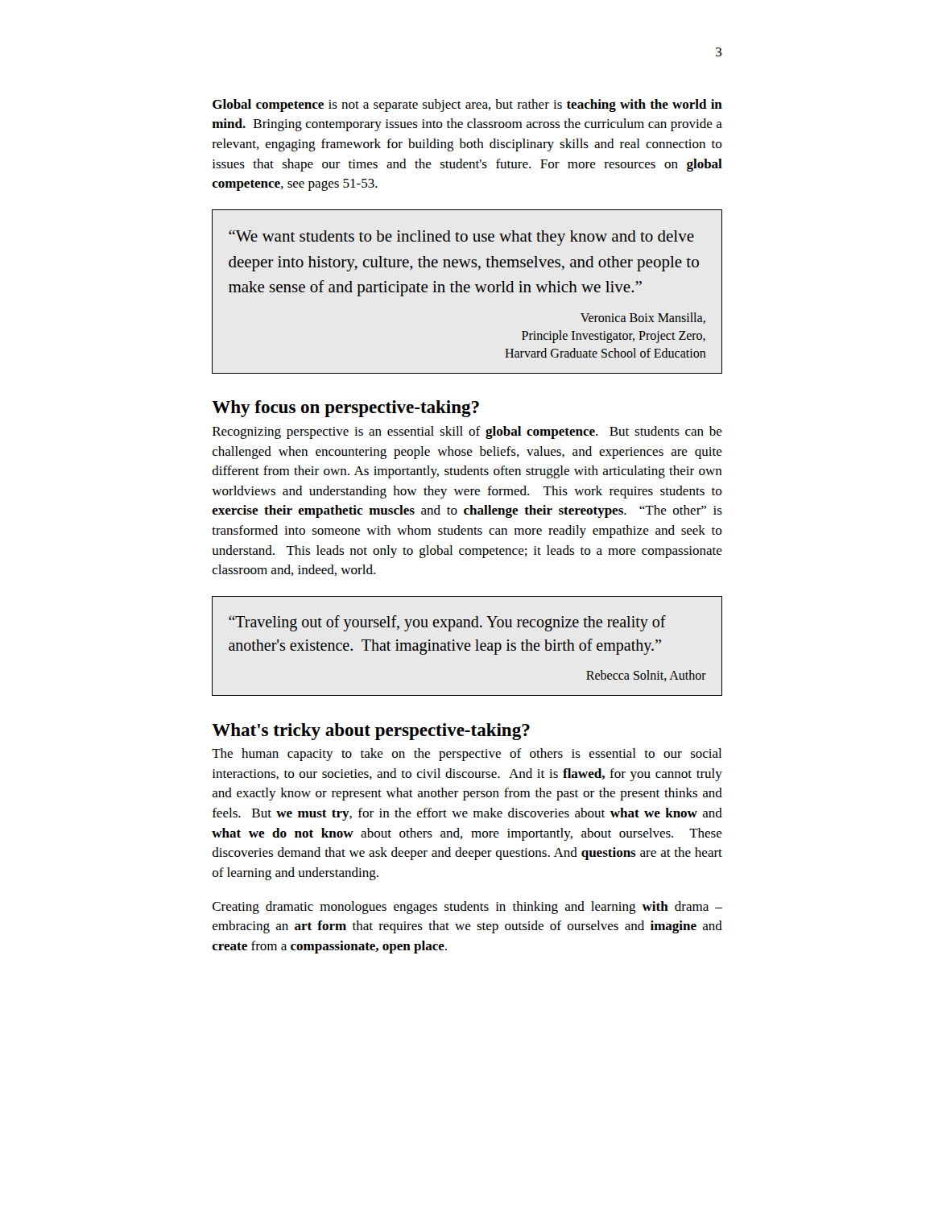3
Global competence is not a separate subject area, but rather is teaching with the world in mind. Bringing contemporary issues into the classroom across the curriculum can provide a relevant, engaging framework for building both disciplinary skills and real connection to issues that shape our times and the student's future. For more resources on global competence, see pages 51-53.
“We want students to be inclined to use what they know and to delve deeper into history, culture, the news, themselves, and other people to make sense of and participate in the world in which we live.”
Veronica Boix Mansilla,
Principle Investigator, Project Zero,
Harvard Graduate School of Education
Why focus on perspective-taking?
Recognizing perspective is an essential skill of global competence. But students can be challenged when encountering people whose beliefs, values, and experiences are quite different from their own. As importantly, students often struggle with articulating their own worldviews and understanding how they were formed. This work requires students to exercise their empathetic muscles and to challenge their stereotypes. “The other” is transformed into someone with whom students can more readily empathize and seek to understand. This leads not only to global competence; it leads to a more compassionate classroom and, indeed, world.
“Traveling out of yourself, you expand. You recognize the reality of another's existence. That imaginative leap is the birth of empathy.”
Rebecca Solnit, Author
What's tricky about perspective-taking?
The human capacity to take on the perspective of others is essential to our social interactions, to our societies, and to civil discourse. And it is flawed, for you cannot truly and exactly know or represent what another person from the past or the present thinks and feels. But we must try, for in the effort we make discoveries about what we know and what we do not know about others and, more importantly, about ourselves. These discoveries demand that we ask deeper and deeper questions. And questions are at the heart of learning and understanding.
Creating dramatic monologues engages students in thinking and learning with drama – embracing an art form that requires that we step outside of ourselves and imagine and create from a compassionate, open place.